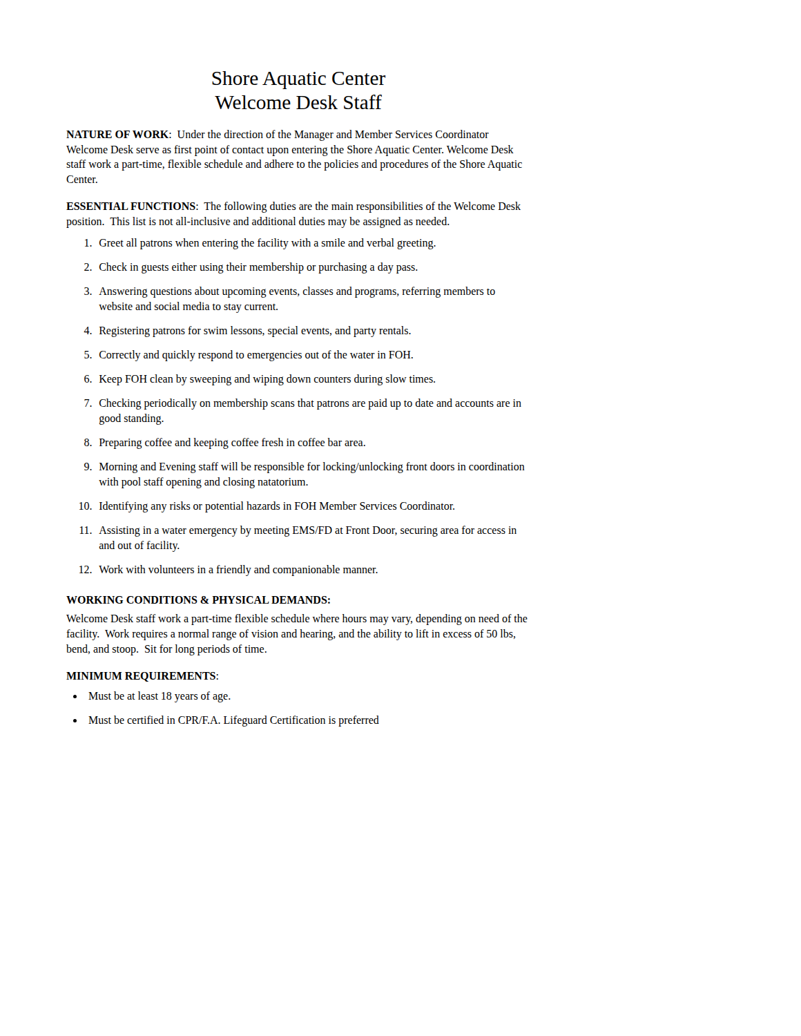Shore Aquatic CenterWelcome Desk Staff
NATURE OF WORK: Under the direction of the Manager and Member Services Coordinator Welcome Desk serve as first point of contact upon entering the Shore Aquatic Center. Welcome Desk staff work a part-time, flexible schedule and adhere to the policies and procedures of the Shore Aquatic Center.
ESSENTIAL FUNCTIONS: The following duties are the main responsibilities of the Welcome Desk position. This list is not all-inclusive and additional duties may be assigned as needed.
Greet all patrons when entering the facility with a smile and verbal greeting.
Check in guests either using their membership or purchasing a day pass.
Answering questions about upcoming events, classes and programs, referring members to website and social media to stay current.
Registering patrons for swim lessons, special events, and party rentals.
Correctly and quickly respond to emergencies out of the water in FOH.
Keep FOH clean by sweeping and wiping down counters during slow times.
Checking periodically on membership scans that patrons are paid up to date and accounts are in good standing.
Preparing coffee and keeping coffee fresh in coffee bar area.
Morning and Evening staff will be responsible for locking/unlocking front doors in coordination with pool staff opening and closing natatorium.
Identifying any risks or potential hazards in FOH Member Services Coordinator.
Assisting in a water emergency by meeting EMS/FD at Front Door, securing area for access in and out of facility.
Work with volunteers in a friendly and companionable manner.
WORKING CONDITIONS & PHYSICAL DEMANDS:
Welcome Desk staff work a part-time flexible schedule where hours may vary, depending on need of the facility. Work requires a normal range of vision and hearing, and the ability to lift in excess of 50 lbs, bend, and stoop. Sit for long periods of time.
MINIMUM REQUIREMENTS:
Must be at least 18 years of age.
Must be certified in CPR/F.A. Lifeguard Certification is preferred